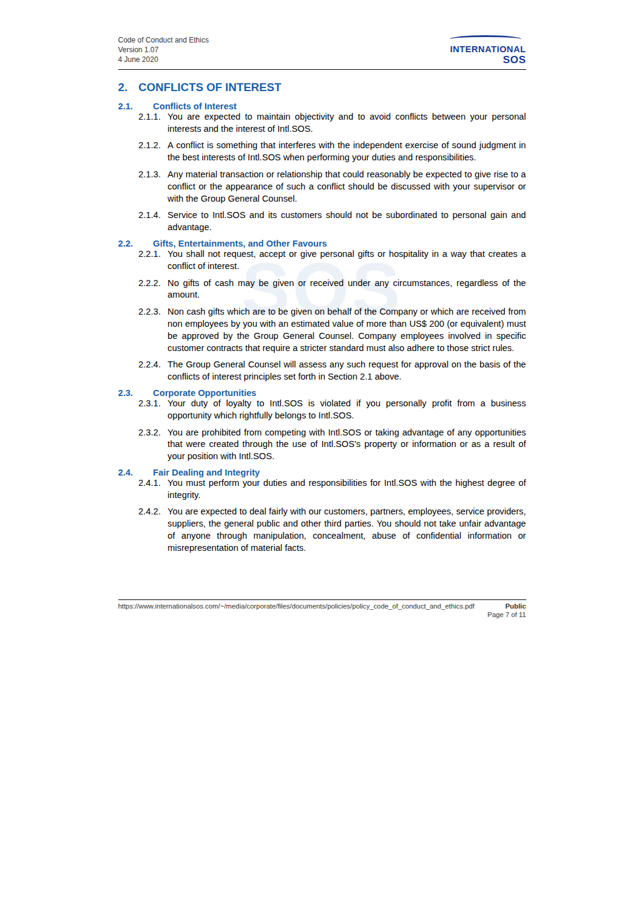SOS
Code of Conduct and Ethics
Version 1.07
4 June 2020
INTERNATIONALSOS
2. CONFLICTS OF INTEREST
2.1. Conflicts of Interest
2.1.1. You are expected to maintain objectivity and to avoid conflicts between your personal interests and the interest of Intl.SOS.
2.1.2. A conflict is something that interferes with the independent exercise of sound judgment in the best interests of Intl.SOS when performing your duties and responsibilities.
2.1.3. Any material transaction or relationship that could reasonably be expected to give rise to a conflict or the appearance of such a conflict should be discussed with your supervisor or with the Group General Counsel.
2.1.4. Service to Intl.SOS and its customers should not be subordinated to personal gain and advantage.
2.2. Gifts, Entertainments, and Other Favours
2.2.1. You shall not request, accept or give personal gifts or hospitality in a way that creates a conflict of interest.
2.2.2. No gifts of cash may be given or received under any circumstances, regardless of the amount.
2.2.3. Non cash gifts which are to be given on behalf of the Company or which are received from non employees by you with an estimated value of more than US$ 200 (or equivalent) must be approved by the Group General Counsel. Company employees involved in specific customer contracts that require a stricter standard must also adhere to those strict rules.
2.2.4. The Group General Counsel will assess any such request for approval on the basis of the conflicts of interest principles set forth in Section 2.1 above.
2.3. Corporate Opportunities
2.3.1. Your duty of loyalty to Intl.SOS is violated if you personally profit from a business opportunity which rightfully belongs to Intl.SOS.
2.3.2. You are prohibited from competing with Intl.SOS or taking advantage of any opportunities that were created through the use of Intl.SOS's property or information or as a result of your position with Intl.SOS.
2.4. Fair Dealing and Integrity
2.4.1. You must perform your duties and responsibilities for Intl.SOS with the highest degree of integrity.
2.4.2. You are expected to deal fairly with our customers, partners, employees, service providers, suppliers, the general public and other third parties. You should not take unfair advantage of anyone through manipulation, concealment, abuse of confidential information or misrepresentation of material facts.
https://www.internationalsos.com/~/media/corporate/files/documents/policies/policy_code_of_conduct_and_ethics.pdf Public
Page 7 of 11